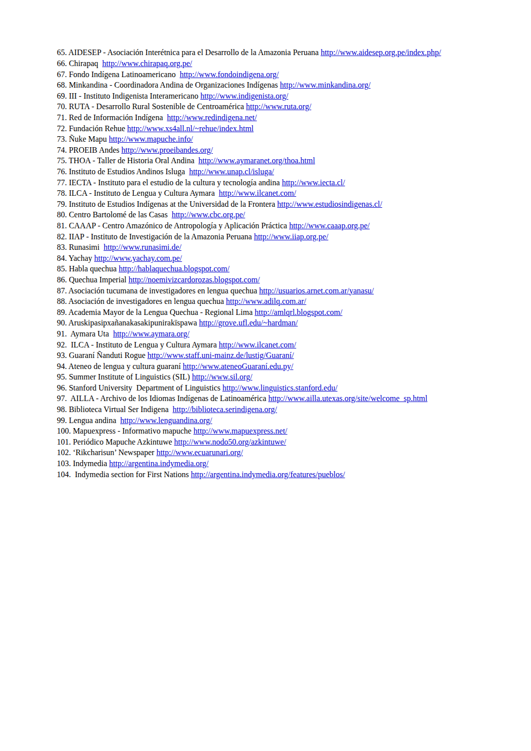65. AIDESEP - Asociación Interétnica para el Desarrollo de la Amazonia Peruana http://www.aidesep.org.pe/index.php/
66. Chirapaq http://www.chirapaq.org.pe/
67. Fondo Indígena Latinoamericano http://www.fondoindigena.org/
68. Minkandina - Coordinadora Andina de Organizaciones Indígenas http://www.minkandina.org/
69. III - Instituto Indigenista Interamericano http://www.indigenista.org/
70. RUTA - Desarrollo Rural Sostenible de Centroamérica http://www.ruta.org/
71. Red de Información Indígena http://www.redindigena.net/
72. Fundación Rehue http://www.xs4all.nl/~rehue/index.html
73. Ñuke Mapu http://www.mapuche.info/
74. PROEIB Andes http://www.proeibandes.org/
75. THOA - Taller de Historia Oral Andina http://www.aymaranet.org/thoa.html
76. Instituto de Estudios Andinos Isluga http://www.unap.cl/isluga/
77. IECTA - Instituto para el estudio de la cultura y tecnología andina http://www.iecta.cl/
78. ILCA - Instituto de Lengua y Cultura Aymara http://www.ilcanet.com/
79. Instituto de Estudios Indígenas at the Universidad de la Frontera http://www.estudiosindigenas.cl/
80. Centro Bartolomé de las Casas http://www.cbc.org.pe/
81. CAAAP - Centro Amazónico de Antropología y Aplicación Práctica http://www.caaap.org.pe/
82. IIAP - Instituto de Investigación de la Amazonia Peruana http://www.iiap.org.pe/
83. Runasimi http://www.runasimi.de/
84. Yachay http://www.yachay.com.pe/
85. Habla quechua http://hablaquechua.blogspot.com/
86. Quechua Imperial http://noemivizcardorozas.blogspot.com/
87. Asociación tucumana de investigadores en lengua quechua http://usuarios.arnet.com.ar/yanasu/
88. Asociación de investigadores en lengua quechua http://www.adilq.com.ar/
89. Academia Mayor de la Lengua Quechua - Regional Lima http://amlqrl.blogspot.com/
90. Aruskipasipxañanakasakipunirakïspawa http://grove.ufl.edu/~hardman/
91. Aymara Uta http://www.aymara.org/
92. ILCA - Instituto de Lengua y Cultura Aymara http://www.ilcanet.com/
93. Guaraní Ñanduti Rogue http://www.staff.uni-mainz.de/lustig/Guaraní/
94. Ateneo de lengua y cultura guaraní http://www.ateneoGuaraní.edu.py/
95. Summer Institute of Linguistics (SIL) http://www.sil.org/
96. Stanford University Department of Linguistics http://www.linguistics.stanford.edu/
97. AILLA - Archivo de los Idiomas Indígenas de Latinoamérica http://www.ailla.utexas.org/site/welcome_sp.html
98. Biblioteca Virtual Ser Indigena http://biblioteca.serindigena.org/
99. Lengua andina http://www.lenguandina.org/
100. Mapuexpress - Informativo mapuche http://www.mapuexpress.net/
101. Periódico Mapuche Azkintuwe http://www.nodo50.org/azkintuwe/
102. ‘Rikcharisun’ Newspaper http://www.ecuarunari.org/
103. Indymedia http://argentina.indymedia.org/
104. Indymedia section for First Nations http://argentina.indymedia.org/features/pueblos/